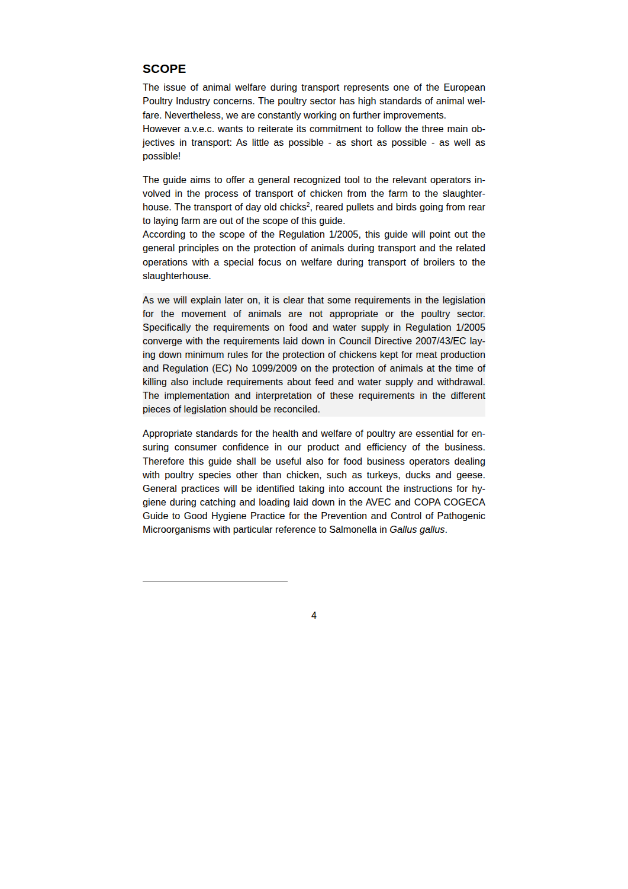SCOPE
The issue of animal welfare during transport represents one of the European Poultry Industry concerns. The poultry sector has high standards of animal welfare. Nevertheless, we are constantly working on further improvements.
However a.v.e.c. wants to reiterate its commitment to follow the three main objectives in transport: As little as possible - as short as possible - as well as possible!
The guide aims to offer a general recognized tool to the relevant operators involved in the process of transport of chicken from the farm to the slaughterhouse. The transport of day old chicks2, reared pullets and birds going from rear to laying farm are out of the scope of this guide.
According to the scope of the Regulation 1/2005, this guide will point out the general principles on the protection of animals during transport and the related operations with a special focus on welfare during transport of broilers to the slaughterhouse.
As we will explain later on, it is clear that some requirements in the legislation for the movement of animals are not appropriate or the poultry sector. Specifically the requirements on food and water supply in Regulation 1/2005 converge with the requirements laid down in Council Directive 2007/43/EC laying down minimum rules for the protection of chickens kept for meat production and Regulation (EC) No 1099/2009 on the protection of animals at the time of killing also include requirements about feed and water supply and withdrawal. The implementation and interpretation of these requirements in the different pieces of legislation should be reconciled.
Appropriate standards for the health and welfare of poultry are essential for ensuring consumer confidence in our product and efficiency of the business. Therefore this guide shall be useful also for food business operators dealing with poultry species other than chicken, such as turkeys, ducks and geese. General practices will be identified taking into account the instructions for hygiene during catching and loading laid down in the AVEC and COPA COGECA Guide to Good Hygiene Practice for the Prevention and Control of Pathogenic Microorganisms with particular reference to Salmonella in Gallus gallus.
4